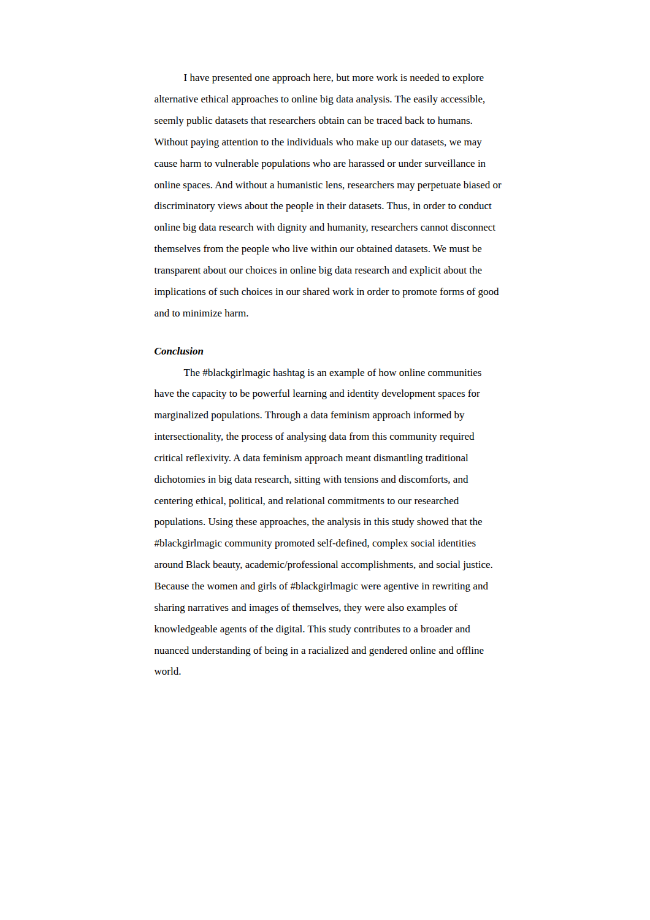I have presented one approach here, but more work is needed to explore alternative ethical approaches to online big data analysis. The easily accessible, seemly public datasets that researchers obtain can be traced back to humans. Without paying attention to the individuals who make up our datasets, we may cause harm to vulnerable populations who are harassed or under surveillance in online spaces. And without a humanistic lens, researchers may perpetuate biased or discriminatory views about the people in their datasets. Thus, in order to conduct online big data research with dignity and humanity, researchers cannot disconnect themselves from the people who live within our obtained datasets. We must be transparent about our choices in online big data research and explicit about the implications of such choices in our shared work in order to promote forms of good and to minimize harm.
Conclusion
The #blackgirlmagic hashtag is an example of how online communities have the capacity to be powerful learning and identity development spaces for marginalized populations. Through a data feminism approach informed by intersectionality, the process of analysing data from this community required critical reflexivity. A data feminism approach meant dismantling traditional dichotomies in big data research, sitting with tensions and discomforts, and centering ethical, political, and relational commitments to our researched populations. Using these approaches, the analysis in this study showed that the #blackgirlmagic community promoted self-defined, complex social identities around Black beauty, academic/professional accomplishments, and social justice. Because the women and girls of #blackgirlmagic were agentive in rewriting and sharing narratives and images of themselves, they were also examples of knowledgeable agents of the digital. This study contributes to a broader and nuanced understanding of being in a racialized and gendered online and offline world.